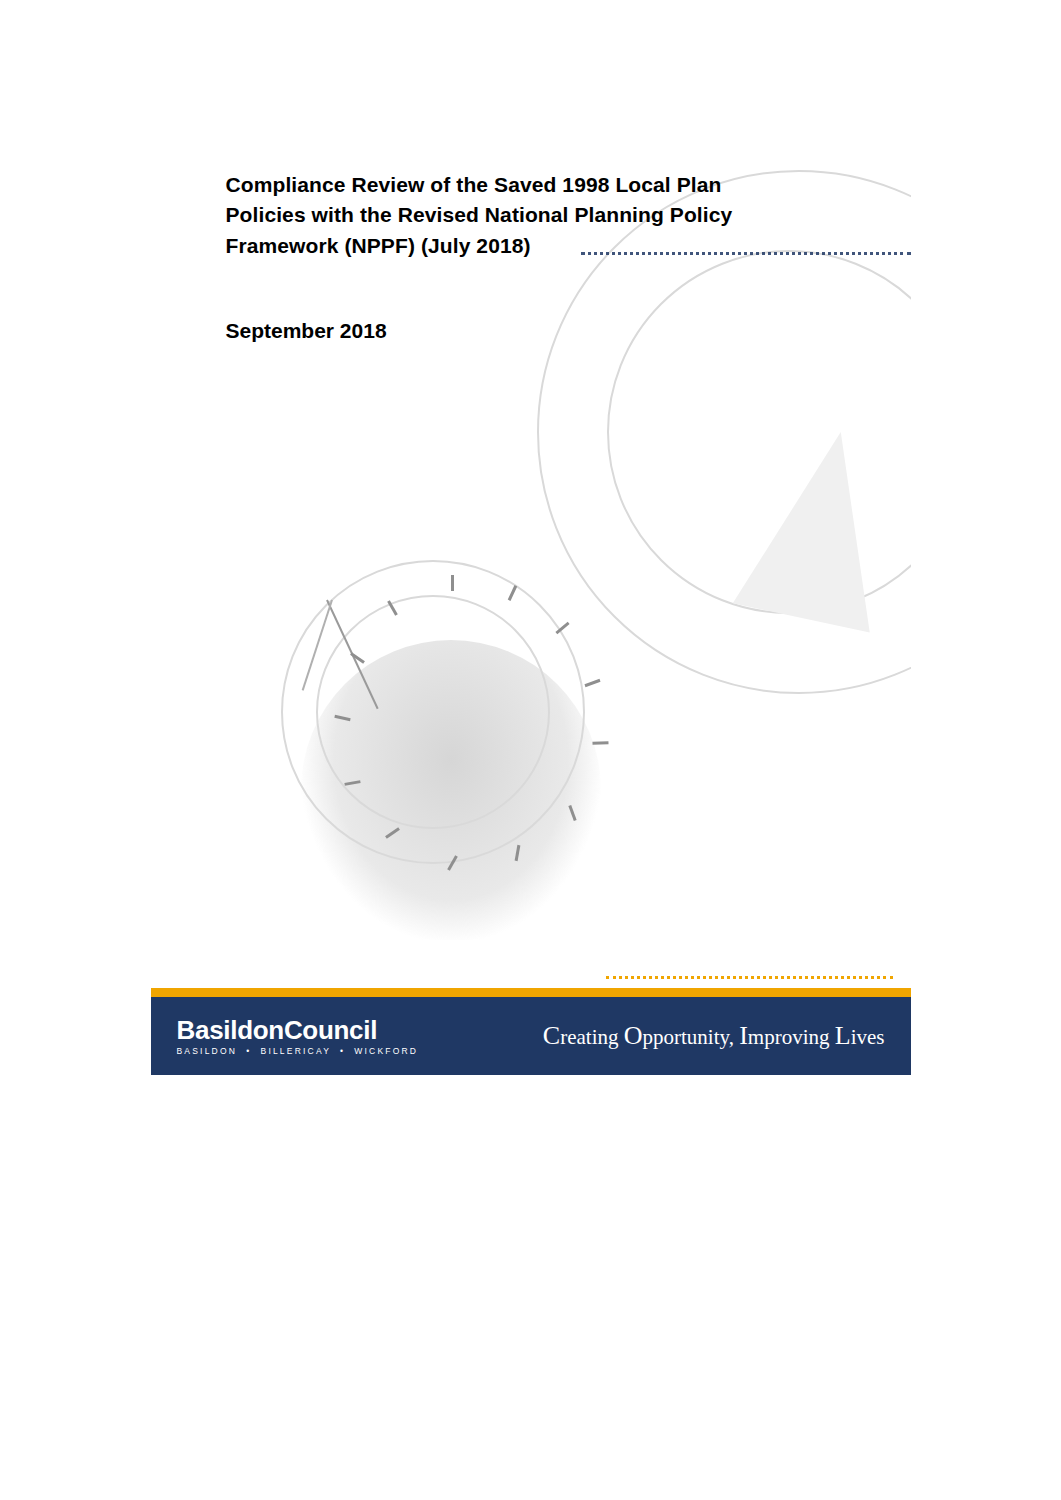Compliance Review of the Saved 1998 Local Plan Policies with the Revised National Planning Policy Framework (NPPF) (July 2018)
September 2018
BasildonCouncil
BASILDON • BILLERICAY • WICKFORD
Creating Opportunity, Improving Lives